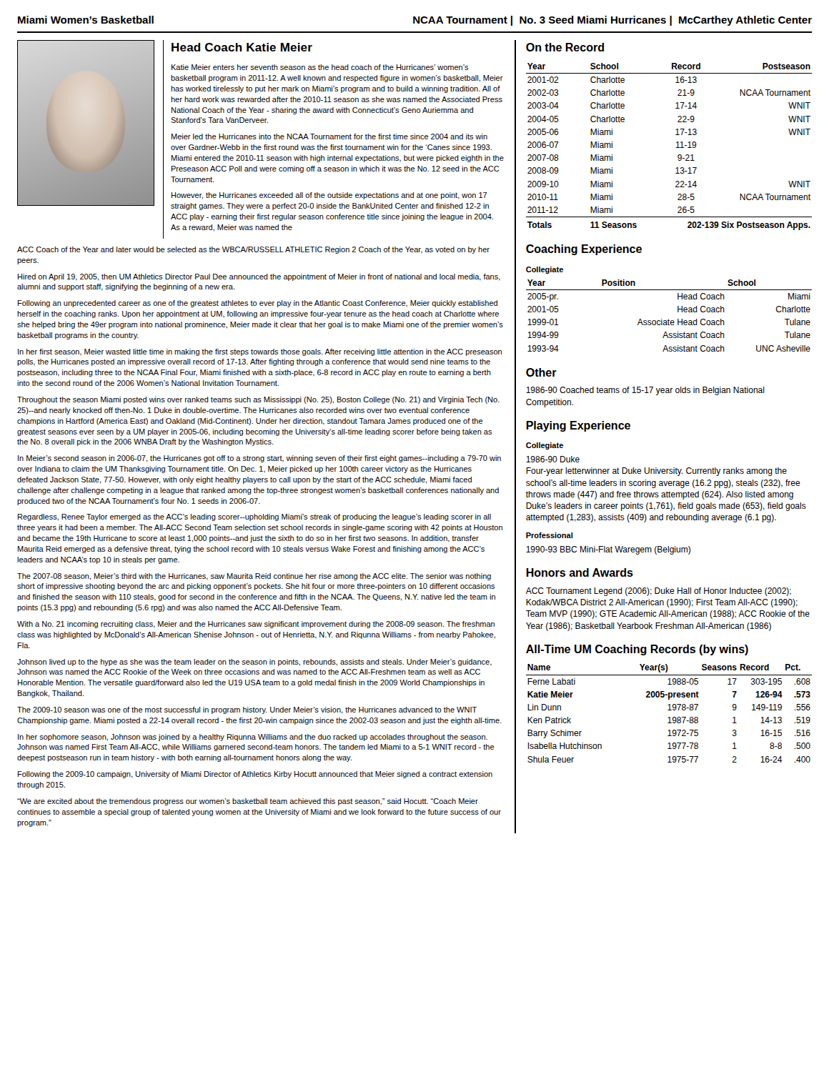Miami Women’s Basketball
NCAA Tournament | No. 3 Seed Miami Hurricanes | McCarthey Athletic Center
Head Coach Katie Meier
Katie Meier enters her seventh season as the head coach of the Hurricanes’ women’s basketball program in 2011-12. A well known and respected figure in women’s basketball, Meier has worked tirelessly to put her mark on Miami’s program and to build a winning tradition. All of her hard work was rewarded after the 2010-11 season as she was named the Associated Press National Coach of the Year - sharing the award with Connecticut’s Geno Auriemma and Stanford’s Tara VanDerveer.
Meier led the Hurricanes into the NCAA Tournament for the first time since 2004 and its win over Gardner-Webb in the first round was the first tournament win for the ‘Canes since 1993. Miami entered the 2010-11 season with high internal expectations, but were picked eighth in the Preseason ACC Poll and were coming off a season in which it was the No. 12 seed in the ACC Tournament.
However, the Hurricanes exceeded all of the outside expectations and at one point, won 17 straight games. They were a perfect 20-0 inside the BankUnited Center and finished 12-2 in ACC play - earning their first regular season conference title since joining the league in 2004. As a reward, Meier was named the
ACC Coach of the Year and later would be selected as the WBCA/RUSSELL ATHLETIC Region 2 Coach of the Year, as voted on by her peers.
Hired on April 19, 2005, then UM Athletics Director Paul Dee announced the appointment of Meier in front of national and local media, fans, alumni and support staff, signifying the beginning of a new era.
Following an unprecedented career as one of the greatest athletes to ever play in the Atlantic Coast Conference, Meier quickly established herself in the coaching ranks. Upon her appointment at UM, following an impressive four-year tenure as the head coach at Charlotte where she helped bring the 49er program into national prominence, Meier made it clear that her goal is to make Miami one of the premier women’s basketball programs in the country.
In her first season, Meier wasted little time in making the first steps towards those goals. After receiving little attention in the ACC preseason polls, the Hurricanes posted an impressive overall record of 17-13. After fighting through a conference that would send nine teams to the postseason, including three to the NCAA Final Four, Miami finished with a sixth-place, 6-8 record in ACC play en route to earning a berth into the second round of the 2006 Women’s National Invitation Tournament.
Throughout the season Miami posted wins over ranked teams such as Mississippi (No. 25), Boston College (No. 21) and Virginia Tech (No. 25)--and nearly knocked off then-No. 1 Duke in double-overtime. The Hurricanes also recorded wins over two eventual conference champions in Hartford (America East) and Oakland (Mid-Continent). Under her direction, standout Tamara James produced one of the greatest seasons ever seen by a UM player in 2005-06, including becoming the University’s all-time leading scorer before being taken as the No. 8 overall pick in the 2006 WNBA Draft by the Washington Mystics.
In Meier’s second season in 2006-07, the Hurricanes got off to a strong start, winning seven of their first eight games--including a 79-70 win over Indiana to claim the UM Thanksgiving Tournament title. On Dec. 1, Meier picked up her 100th career victory as the Hurricanes defeated Jackson State, 77-50. However, with only eight healthy players to call upon by the start of the ACC schedule, Miami faced challenge after challenge competing in a league that ranked among the top-three strongest women’s basketball conferences nationally and produced two of the NCAA Tournament’s four No. 1 seeds in 2006-07.
Regardless, Renee Taylor emerged as the ACC’s leading scorer--upholding Miami’s streak of producing the league’s leading scorer in all three years it had been a member. The All-ACC Second Team selection set school records in single-game scoring with 42 points at Houston and became the 19th Hurricane to score at least 1,000 points--and just the sixth to do so in her first two seasons. In addition, transfer Maurita Reid emerged as a defensive threat, tying the school record with 10 steals versus Wake Forest and finishing among the ACC’s leaders and NCAA’s top 10 in steals per game.
The 2007-08 season, Meier’s third with the Hurricanes, saw Maurita Reid continue her rise among the ACC elite. The senior was nothing short of impressive shooting beyond the arc and picking opponent’s pockets. She hit four or more three-pointers on 10 different occasions and finished the season with 110 steals, good for second in the conference and fifth in the NCAA. The Queens, N.Y. native led the team in points (15.3 ppg) and rebounding (5.6 rpg) and was also named the ACC All-Defensive Team.
With a No. 21 incoming recruiting class, Meier and the Hurricanes saw significant improvement during the 2008-09 season. The freshman class was highlighted by McDonald’s All-American Shenise Johnson - out of Henrietta, N.Y. and Riqunna Williams - from nearby Pahokee, Fla.
Johnson lived up to the hype as she was the team leader on the season in points, rebounds, assists and steals. Under Meier’s guidance, Johnson was named the ACC Rookie of the Week on three occasions and was named to the ACC All-Freshmen team as well as ACC Honorable Mention. The versatile guard/forward also led the U19 USA team to a gold medal finish in the 2009 World Championships in Bangkok, Thailand.
The 2009-10 season was one of the most successful in program history. Under Meier’s vision, the Hurricanes advanced to the WNIT Championship game. Miami posted a 22-14 overall record - the first 20-win campaign since the 2002-03 season and just the eighth all-time.
In her sophomore season, Johnson was joined by a healthy Riqunna Williams and the duo racked up accolades throughout the season. Johnson was named First Team All-ACC, while Williams garnered second-team honors. The tandem led Miami to a 5-1 WNIT record - the deepest postseason run in team history - with both earning all-tournament honors along the way.
Following the 2009-10 campaign, University of Miami Director of Athletics Kirby Hocutt announced that Meier signed a contract extension through 2015.
“We are excited about the tremendous progress our women’s basketball team achieved this past season,” said Hocutt. “Coach Meier continues to assemble a special group of talented young women at the University of Miami and we look forward to the future success of our program.”
On the Record
| Year | School | Record | Postseason |
| --- | --- | --- | --- |
| 2001-02 | Charlotte | 16-13 | |
| 2002-03 | Charlotte | 21-9 | NCAA Tournament |
| 2003-04 | Charlotte | 17-14 | WNIT |
| 2004-05 | Charlotte | 22-9 | WNIT |
| 2005-06 | Miami | 17-13 | WNIT |
| 2006-07 | Miami | 11-19 | |
| 2007-08 | Miami | 9-21 | |
| 2008-09 | Miami | 13-17 | |
| 2009-10 | Miami | 22-14 | WNIT |
| 2010-11 | Miami | 28-5 | NCAA Tournament |
| 2011-12 | Miami | 26-5 | |
| Totals | 11 Seasons | 202-139 Six Postseason Apps. |
Coaching Experience
Collegiate
| Year | Position | School |
| --- | --- | --- |
| 2005-pr. | Head Coach | Miami |
| 2001-05 | Head Coach | Charlotte |
| 1999-01 | Associate Head Coach | Tulane |
| 1994-99 | Assistant Coach | Tulane |
| 1993-94 | Assistant Coach | UNC Asheville |
Other
1986-90 Coached teams of 15-17 year olds in Belgian National Competition.
Playing Experience
Collegiate
1986-90 Duke
Four-year letterwinner at Duke University. Currently ranks among the school’s all-time leaders in scoring average (16.2 ppg), steals (232), free throws made (447) and free throws attempted (624). Also listed among Duke’s leaders in career points (1,761), field goals made (653), field goals attempted (1,283), assists (409) and rebounding average (6.1 pg).
Professional
1990-93 BBC Mini-Flat Waregem (Belgium)
Honors and Awards
ACC Tournament Legend (2006); Duke Hall of Honor Inductee (2002); Kodak/WBCA District 2 All-American (1990); First Team All-ACC (1990); Team MVP (1990); GTE Academic All-American (1988); ACC Rookie of the Year (1986); Basketball Yearbook Freshman All-American (1986)
All-Time UM Coaching Records (by wins)
| Name | Year(s) | Seasons | Record | Pct. |
| --- | --- | --- | --- | --- |
| Ferne Labati | 1988-05 | 17 | 303-195 | .608 |
| Katie Meier | 2005-present | 7 | 126-94 | .573 |
| Lin Dunn | 1978-87 | 9 | 149-119 | .556 |
| Ken Patrick | 1987-88 | 1 | 14-13 | .519 |
| Barry Schimer | 1972-75 | 3 | 16-15 | .516 |
| Isabella Hutchinson | 1977-78 | 1 | 8-8 | .500 |
| Shula Feuer | 1975-77 | 2 | 16-24 | .400 |